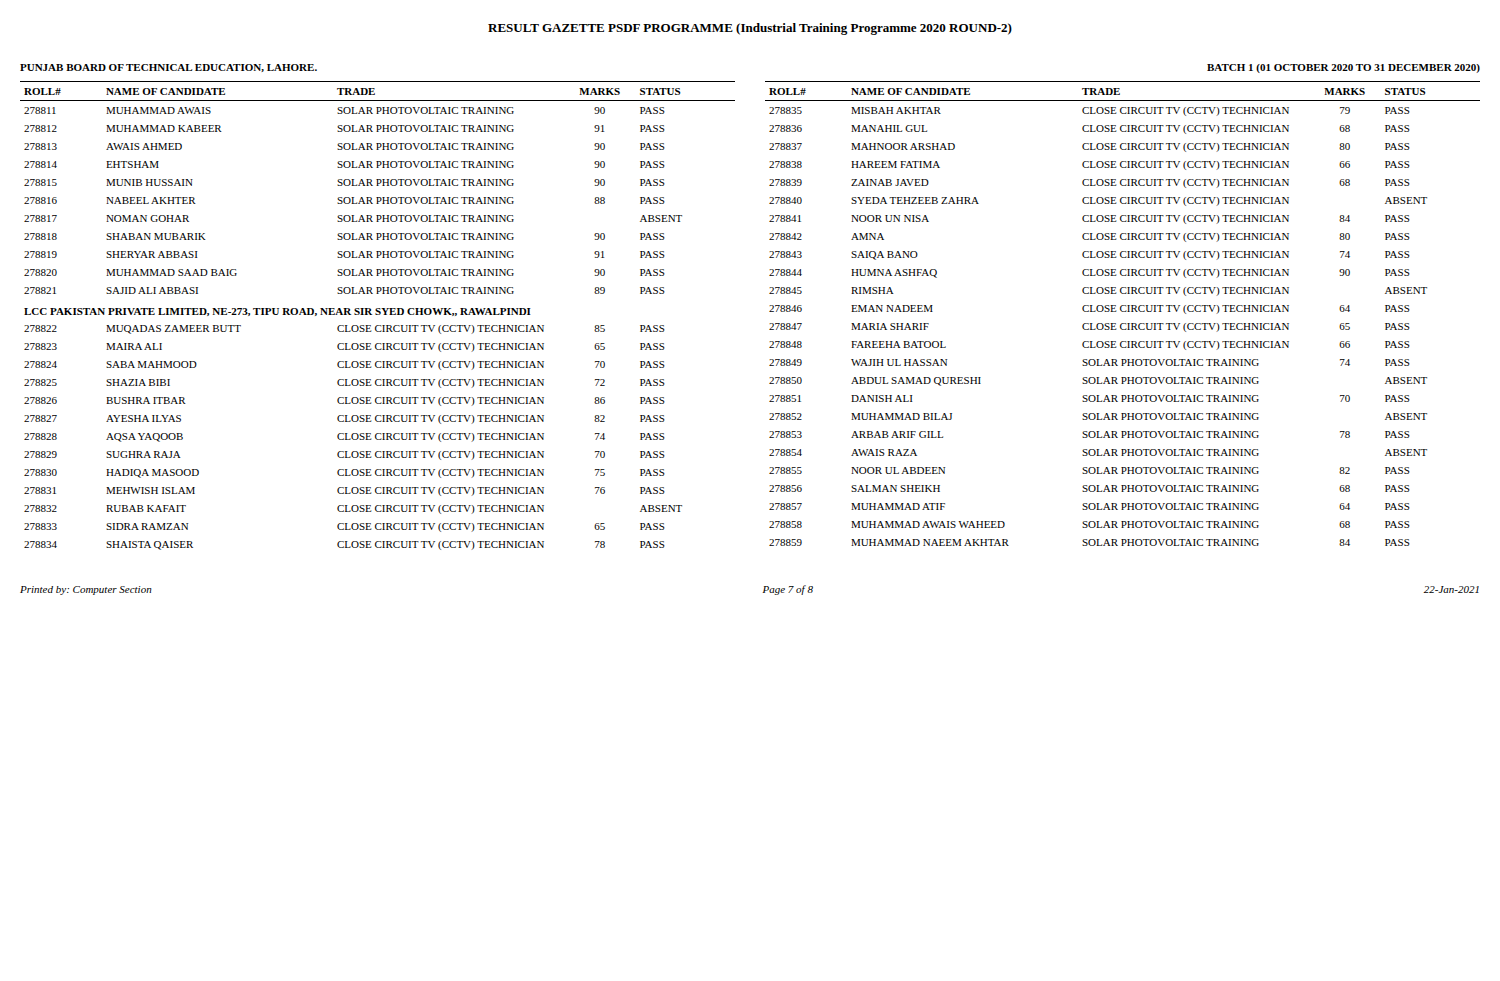RESULT GAZETTE PSDF PROGRAMME (Industrial Training Programme 2020 ROUND-2)
PUNJAB BOARD OF TECHNICAL EDUCATION, LAHORE.
BATCH 1 (01 OCTOBER 2020 TO 31 DECEMBER 2020)
| ROLL# | NAME OF CANDIDATE | TRADE | MARKS | STATUS |
| --- | --- | --- | --- | --- |
| 278811 | MUHAMMAD AWAIS | SOLAR PHOTOVOLTAIC TRAINING | 90 | PASS |
| 278812 | MUHAMMAD KABEER | SOLAR PHOTOVOLTAIC TRAINING | 91 | PASS |
| 278813 | AWAIS AHMED | SOLAR PHOTOVOLTAIC TRAINING | 90 | PASS |
| 278814 | EHTSHAM | SOLAR PHOTOVOLTAIC TRAINING | 90 | PASS |
| 278815 | MUNIB HUSSAIN | SOLAR PHOTOVOLTAIC TRAINING | 90 | PASS |
| 278816 | NABEEL AKHTER | SOLAR PHOTOVOLTAIC TRAINING | 88 | PASS |
| 278817 | NOMAN GOHAR | SOLAR PHOTOVOLTAIC TRAINING | | ABSENT |
| 278818 | SHABAN MUBARIK | SOLAR PHOTOVOLTAIC TRAINING | 90 | PASS |
| 278819 | SHERYAR ABBASI | SOLAR PHOTOVOLTAIC TRAINING | 91 | PASS |
| 278820 | MUHAMMAD SAAD BAIG | SOLAR PHOTOVOLTAIC TRAINING | 90 | PASS |
| 278821 | SAJID ALI ABBASI | SOLAR PHOTOVOLTAIC TRAINING | 89 | PASS |
| LCC PAKISTAN PRIVATE LIMITED, NE-273, TIPU ROAD, NEAR SIR SYED CHOWK,, RAWALPINDI |
| 278822 | MUQADAS ZAMEER BUTT | CLOSE CIRCUIT TV (CCTV) TECHNICIAN | 85 | PASS |
| 278823 | MAIRA ALI | CLOSE CIRCUIT TV (CCTV) TECHNICIAN | 65 | PASS |
| 278824 | SABA MAHMOOD | CLOSE CIRCUIT TV (CCTV) TECHNICIAN | 70 | PASS |
| 278825 | SHAZIA BIBI | CLOSE CIRCUIT TV (CCTV) TECHNICIAN | 72 | PASS |
| 278826 | BUSHRA ITBAR | CLOSE CIRCUIT TV (CCTV) TECHNICIAN | 86 | PASS |
| 278827 | AYESHA ILYAS | CLOSE CIRCUIT TV (CCTV) TECHNICIAN | 82 | PASS |
| 278828 | AQSA YAQOOB | CLOSE CIRCUIT TV (CCTV) TECHNICIAN | 74 | PASS |
| 278829 | SUGHRA RAJA | CLOSE CIRCUIT TV (CCTV) TECHNICIAN | 70 | PASS |
| 278830 | HADIQA MASOOD | CLOSE CIRCUIT TV (CCTV) TECHNICIAN | 75 | PASS |
| 278831 | MEHWISH ISLAM | CLOSE CIRCUIT TV (CCTV) TECHNICIAN | 76 | PASS |
| 278832 | RUBAB KAFAIT | CLOSE CIRCUIT TV (CCTV) TECHNICIAN | | ABSENT |
| 278833 | SIDRA RAMZAN | CLOSE CIRCUIT TV (CCTV) TECHNICIAN | 65 | PASS |
| 278834 | SHAISTA QAISER | CLOSE CIRCUIT TV (CCTV) TECHNICIAN | 78 | PASS |
| ROLL# | NAME OF CANDIDATE | TRADE | MARKS | STATUS |
| --- | --- | --- | --- | --- |
| 278835 | MISBAH AKHTAR | CLOSE CIRCUIT TV (CCTV) TECHNICIAN | 79 | PASS |
| 278836 | MANAHIL GUL | CLOSE CIRCUIT TV (CCTV) TECHNICIAN | 68 | PASS |
| 278837 | MAHNOOR ARSHAD | CLOSE CIRCUIT TV (CCTV) TECHNICIAN | 80 | PASS |
| 278838 | HAREEM FATIMA | CLOSE CIRCUIT TV (CCTV) TECHNICIAN | 66 | PASS |
| 278839 | ZAINAB JAVED | CLOSE CIRCUIT TV (CCTV) TECHNICIAN | 68 | PASS |
| 278840 | SYEDA TEHZEEB ZAHRA | CLOSE CIRCUIT TV (CCTV) TECHNICIAN | | ABSENT |
| 278841 | NOOR UN NISA | CLOSE CIRCUIT TV (CCTV) TECHNICIAN | 84 | PASS |
| 278842 | AMNA | CLOSE CIRCUIT TV (CCTV) TECHNICIAN | 80 | PASS |
| 278843 | SAIQA BANO | CLOSE CIRCUIT TV (CCTV) TECHNICIAN | 74 | PASS |
| 278844 | HUMNA ASHFAQ | CLOSE CIRCUIT TV (CCTV) TECHNICIAN | 90 | PASS |
| 278845 | RIMSHA | CLOSE CIRCUIT TV (CCTV) TECHNICIAN | | ABSENT |
| 278846 | EMAN NADEEM | CLOSE CIRCUIT TV (CCTV) TECHNICIAN | 64 | PASS |
| 278847 | MARIA SHARIF | CLOSE CIRCUIT TV (CCTV) TECHNICIAN | 65 | PASS |
| 278848 | FAREEHA BATOOL | CLOSE CIRCUIT TV (CCTV) TECHNICIAN | 66 | PASS |
| 278849 | WAJIH UL HASSAN | SOLAR PHOTOVOLTAIC TRAINING | 74 | PASS |
| 278850 | ABDUL SAMAD QURESHI | SOLAR PHOTOVOLTAIC TRAINING | | ABSENT |
| 278851 | DANISH ALI | SOLAR PHOTOVOLTAIC TRAINING | 70 | PASS |
| 278852 | MUHAMMAD BILAJ | SOLAR PHOTOVOLTAIC TRAINING | | ABSENT |
| 278853 | ARBAB ARIF GILL | SOLAR PHOTOVOLTAIC TRAINING | 78 | PASS |
| 278854 | AWAIS RAZA | SOLAR PHOTOVOLTAIC TRAINING | | ABSENT |
| 278855 | NOOR UL ABDEEN | SOLAR PHOTOVOLTAIC TRAINING | 82 | PASS |
| 278856 | SALMAN SHEIKH | SOLAR PHOTOVOLTAIC TRAINING | 68 | PASS |
| 278857 | MUHAMMAD ATIF | SOLAR PHOTOVOLTAIC TRAINING | 64 | PASS |
| 278858 | MUHAMMAD AWAIS WAHEED | SOLAR PHOTOVOLTAIC TRAINING | 68 | PASS |
| 278859 | MUHAMMAD NAEEM AKHTAR | SOLAR PHOTOVOLTAIC TRAINING | 84 | PASS |
Printed by: Computer Section
Page 7 of 8
22-Jan-2021